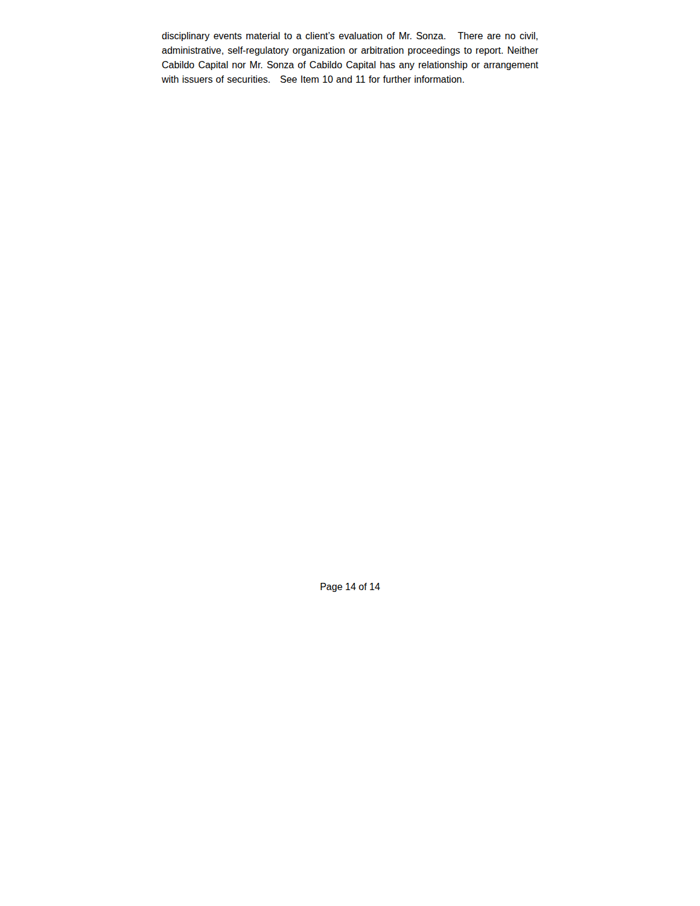disciplinary events material to a client’s evaluation of Mr. Sonza. There are no civil, administrative, self-regulatory organization or arbitration proceedings to report. Neither Cabildo Capital nor Mr. Sonza of Cabildo Capital has any relationship or arrangement with issuers of securities. See Item 10 and 11 for further information.
Page 14 of 14